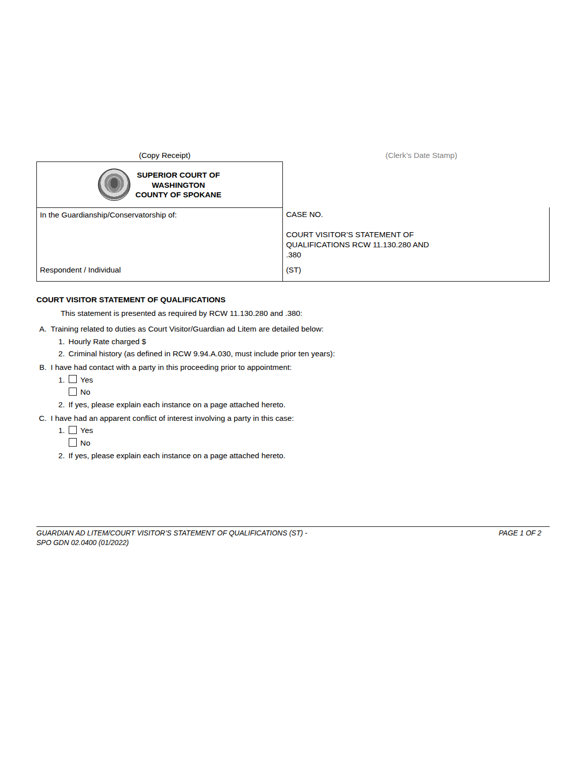(Copy Receipt)
(Clerk’s Date Stamp)
| SUPERIOR COURT OF WASHINGTON COUNTY OF SPOKANE | |
| In the Guardianship/Conservatorship of: | CASE NO. COURT VISITOR’S STATEMENT OF QUALIFICATIONS RCW 11.130.280 AND .380 |
| Respondent / Individual | (ST) |
Court Visitor Statement of Qualifications
This statement is presented as required by RCW 11.130.280 and .380:
Training related to duties as Court Visitor/Guardian ad Litem are detailed below:
Hourly Rate charged $
Criminal history (as defined in RCW 9.94.A.030, must include prior ten years):
I have had contact with a party in this proceeding prior to appointment:
Yes
No
If yes, please explain each instance on a page attached hereto.
I have had an apparent conflict of interest involving a party in this case:
Yes
No
If yes, please explain each instance on a page attached hereto.
GUARDIAN AD LITEM/COURT VISITOR’S STATEMENT OF QUALIFICATIONS (ST) - SPO GDN 02.0400 (01/2022) PAGE 1 OF 2